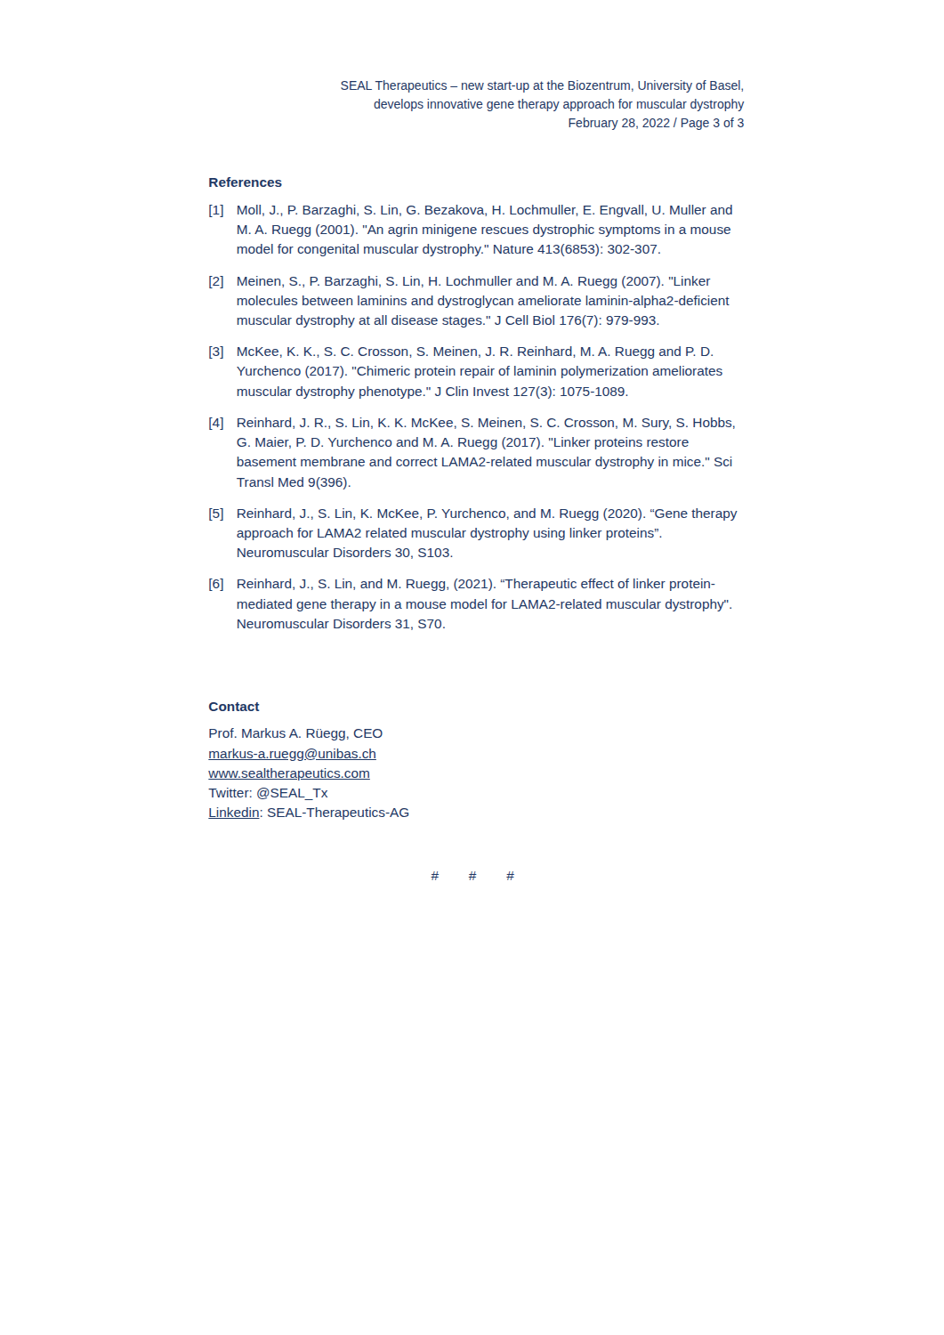SEAL Therapeutics – new start-up at the Biozentrum, University of Basel,
develops innovative gene therapy approach for muscular dystrophy
February 28, 2022 / Page 3 of 3
References
[1] Moll, J., P. Barzaghi, S. Lin, G. Bezakova, H. Lochmuller, E. Engvall, U. Muller and M. A. Ruegg (2001). "An agrin minigene rescues dystrophic symptoms in a mouse model for congenital muscular dystrophy." Nature 413(6853): 302-307.
[2] Meinen, S., P. Barzaghi, S. Lin, H. Lochmuller and M. A. Ruegg (2007). "Linker molecules between laminins and dystroglycan ameliorate laminin-alpha2-deficient muscular dystrophy at all disease stages." J Cell Biol 176(7): 979-993.
[3] McKee, K. K., S. C. Crosson, S. Meinen, J. R. Reinhard, M. A. Ruegg and P. D. Yurchenco (2017). "Chimeric protein repair of laminin polymerization ameliorates muscular dystrophy phenotype." J Clin Invest 127(3): 1075-1089.
[4] Reinhard, J. R., S. Lin, K. K. McKee, S. Meinen, S. C. Crosson, M. Sury, S. Hobbs, G. Maier, P. D. Yurchenco and M. A. Ruegg (2017). "Linker proteins restore basement membrane and correct LAMA2-related muscular dystrophy in mice." Sci Transl Med 9(396).
[5] Reinhard, J., S. Lin, K. McKee, P. Yurchenco, and M. Ruegg (2020). “Gene therapy approach for LAMA2 related muscular dystrophy using linker proteins”. Neuromuscular Disorders 30, S103.
[6] Reinhard, J., S. Lin, and M. Ruegg, (2021). “Therapeutic effect of linker protein-mediated gene therapy in a mouse model for LAMA2-related muscular dystrophy". Neuromuscular Disorders 31, S70.
Contact
Prof. Markus A. Rüegg, CEO
markus-a.ruegg@unibas.ch
www.sealtherapeutics.com
Twitter: @SEAL_Tx
Linkedin: SEAL-Therapeutics-AG
# # #